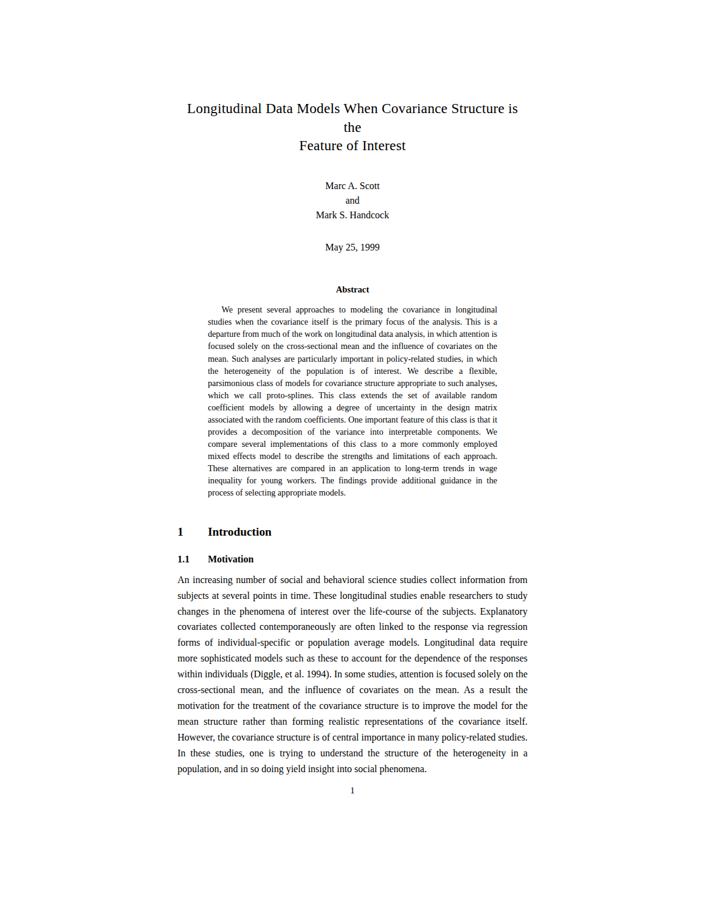Longitudinal Data Models When Covariance Structure is the
Feature of Interest
Marc A. Scott
and
Mark S. Handcock
May 25, 1999
Abstract
We present several approaches to modeling the covariance in longitudinal studies when the covariance itself is the primary focus of the analysis. This is a departure from much of the work on longitudinal data analysis, in which attention is focused solely on the cross-sectional mean and the influence of covariates on the mean. Such analyses are particularly important in policy-related studies, in which the heterogeneity of the population is of interest. We describe a flexible, parsimonious class of models for covariance structure appropriate to such analyses, which we call proto-splines. This class extends the set of available random coefficient models by allowing a degree of uncertainty in the design matrix associated with the random coefficients. One important feature of this class is that it provides a decomposition of the variance into interpretable components. We compare several implementations of this class to a more commonly employed mixed effects model to describe the strengths and limitations of each approach. These alternatives are compared in an application to long-term trends in wage inequality for young workers. The findings provide additional guidance in the process of selecting appropriate models.
1 Introduction
1.1 Motivation
An increasing number of social and behavioral science studies collect information from subjects at several points in time. These longitudinal studies enable researchers to study changes in the phenomena of interest over the life-course of the subjects. Explanatory covariates collected contemporaneously are often linked to the response via regression forms of individual-specific or population average models. Longitudinal data require more sophisticated models such as these to account for the dependence of the responses within individuals (Diggle, et al. 1994). In some studies, attention is focused solely on the cross-sectional mean, and the influence of covariates on the mean. As a result the motivation for the treatment of the covariance structure is to improve the model for the mean structure rather than forming realistic representations of the covariance itself. However, the covariance structure is of central importance in many policy-related studies. In these studies, one is trying to understand the structure of the heterogeneity in a population, and in so doing yield insight into social phenomena.
1